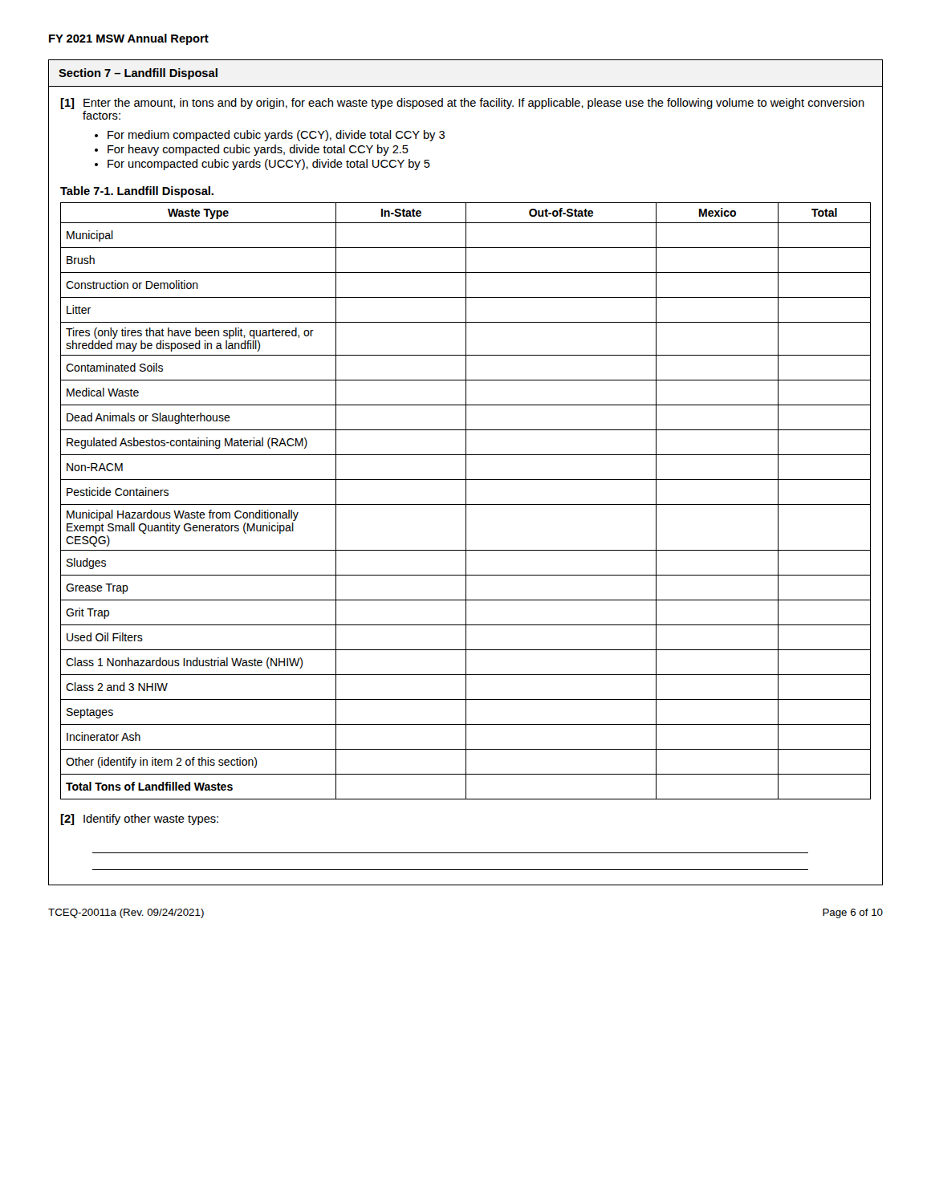FY 2021 MSW Annual Report
Section 7 – Landfill Disposal
[1]
Enter the amount, in tons and by origin, for each waste type disposed at the facility. If applicable, please use the following volume to weight conversion factors:
For medium compacted cubic yards (CCY), divide total CCY by 3
For heavy compacted cubic yards, divide total CCY by 2.5
For uncompacted cubic yards (UCCY), divide total UCCY by 5
Table 7-1. Landfill Disposal.
| Waste Type | In-State | Out-of-State | Mexico | Total |
| --- | --- | --- | --- | --- |
| Municipal | | | | |
| Brush | | | | |
| Construction or Demolition | | | | |
| Litter | | | | |
| Tires (only tires that have been split, quartered, or shredded may be disposed in a landfill) | | | | |
| Contaminated Soils | | | | |
| Medical Waste | | | | |
| Dead Animals or Slaughterhouse | | | | |
| Regulated Asbestos-containing Material (RACM) | | | | |
| Non-RACM | | | | |
| Pesticide Containers | | | | |
| Municipal Hazardous Waste from Conditionally Exempt Small Quantity Generators (Municipal CESQG) | | | | |
| Sludges | | | | |
| Grease Trap | | | | |
| Grit Trap | | | | |
| Used Oil Filters | | | | |
| Class 1 Nonhazardous Industrial Waste (NHIW) | | | | |
| Class 2 and 3 NHIW | | | | |
| Septages | | | | |
| Incinerator Ash | | | | |
| Other (identify in item 2 of this section) | | | | |
| Total Tons of Landfilled Wastes | | | | |
[2]
Identify other waste types:
TCEQ-20011a (Rev. 09/24/2021)
Page 6 of 10